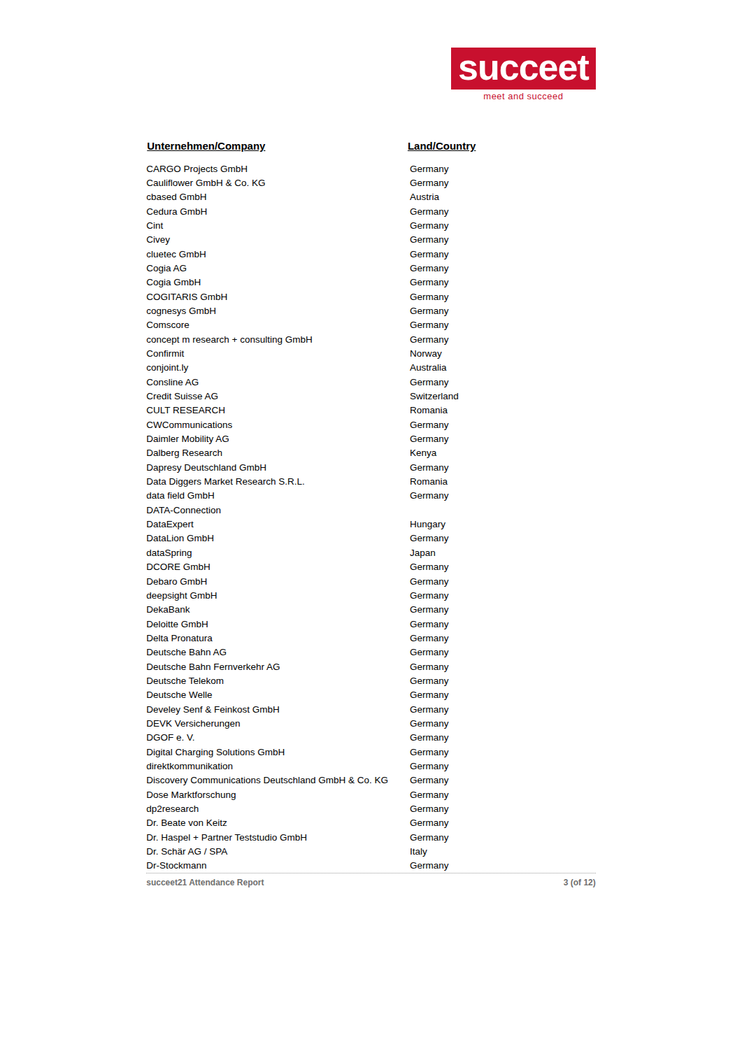succeet meet and succeed
| Unternehmen/Company | Land/Country |
| --- | --- |
| CARGO Projects GmbH | Germany |
| Cauliflower GmbH & Co. KG | Germany |
| cbased GmbH | Austria |
| Cedura GmbH | Germany |
| Cint | Germany |
| Civey | Germany |
| cluetec GmbH | Germany |
| Cogia AG | Germany |
| Cogia GmbH | Germany |
| COGITARIS GmbH | Germany |
| cognesys GmbH | Germany |
| Comscore | Germany |
| concept m research + consulting GmbH | Germany |
| Confirmit | Norway |
| conjoint.ly | Australia |
| Consline AG | Germany |
| Credit Suisse AG | Switzerland |
| CULT RESEARCH | Romania |
| CWCommunications | Germany |
| Daimler Mobility AG | Germany |
| Dalberg Research | Kenya |
| Dapresy Deutschland GmbH | Germany |
| Data Diggers Market Research S.R.L. | Romania |
| data field GmbH | Germany |
| DATA-Connection | |
| DataExpert | Hungary |
| DataLion GmbH | Germany |
| dataSpring | Japan |
| DCORE GmbH | Germany |
| Debaro GmbH | Germany |
| deepsight GmbH | Germany |
| DekaBank | Germany |
| Deloitte GmbH | Germany |
| Delta Pronatura | Germany |
| Deutsche Bahn AG | Germany |
| Deutsche Bahn Fernverkehr AG | Germany |
| Deutsche Telekom | Germany |
| Deutsche Welle | Germany |
| Develey Senf & Feinkost GmbH | Germany |
| DEVK Versicherungen | Germany |
| DGOF e. V. | Germany |
| Digital Charging Solutions GmbH | Germany |
| direktkommunikation | Germany |
| Discovery Communications Deutschland GmbH & Co. KG | Germany |
| Dose Marktforschung | Germany |
| dp2research | Germany |
| Dr. Beate von Keitz | Germany |
| Dr. Haspel + Partner Teststudio GmbH | Germany |
| Dr. Schär AG / SPA | Italy |
| Dr-Stockmann | Germany |
succeet21 Attendance Report 3 (of 12)